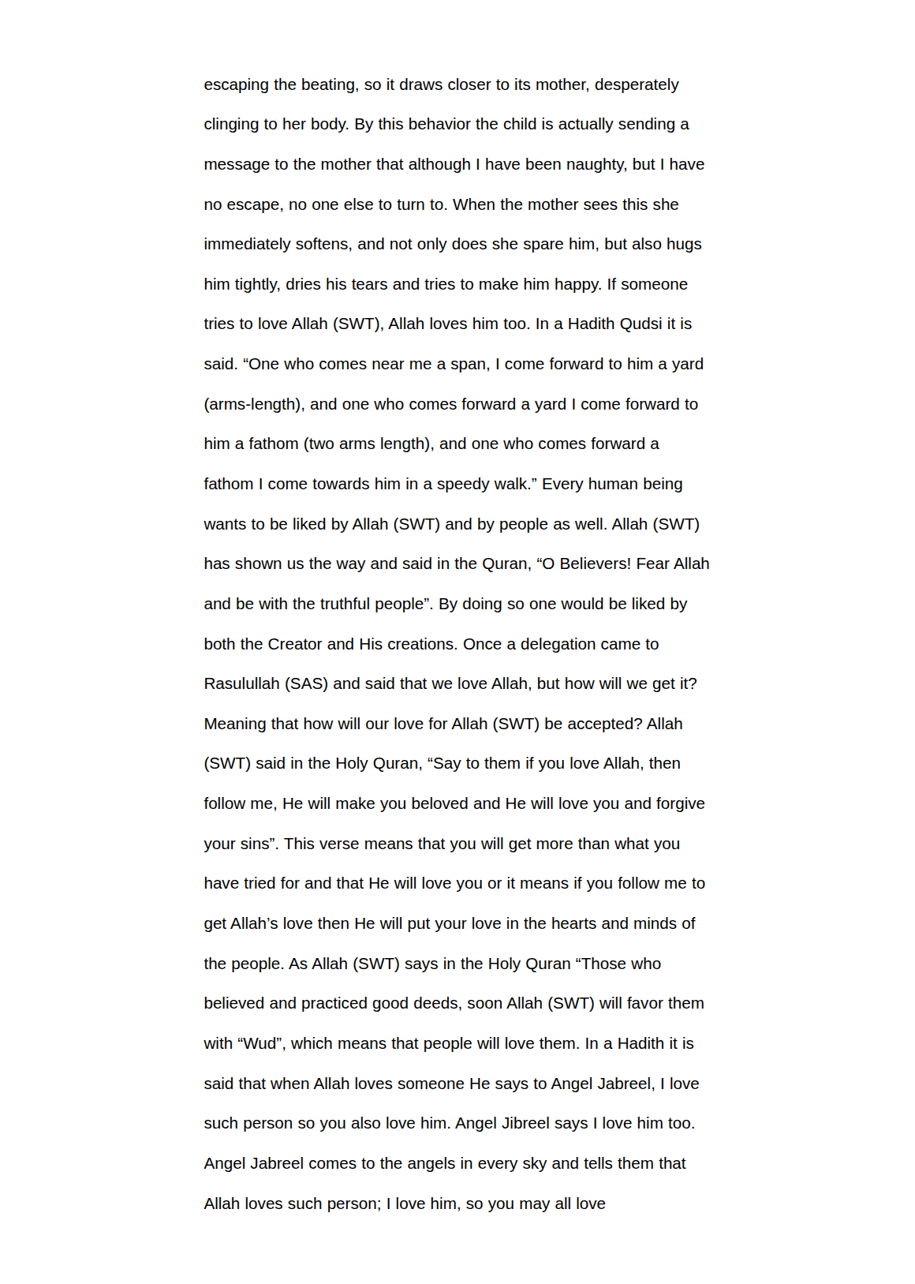escaping the beating, so it draws closer to its mother, desperately clinging to her body. By this behavior the child is actually sending a message to the mother that although I have been naughty, but I have no escape, no one else to turn to. When the mother sees this she immediately softens, and not only does she spare him, but also hugs him tightly, dries his tears and tries to make him happy. If someone tries to love Allah (SWT), Allah loves him too. In a Hadith Qudsi it is said. “One who comes near me a span, I come forward to him a yard (arms-length), and one who comes forward a yard I come forward to him a fathom (two arms length), and one who comes forward a fathom I come towards him in a speedy walk.” Every human being wants to be liked by Allah (SWT) and by people as well. Allah (SWT) has shown us the way and said in the Quran, “O Believers! Fear Allah and be with the truthful people”. By doing so one would be liked by both the Creator and His creations. Once a delegation came to Rasulullah (SAS) and said that we love Allah, but how will we get it? Meaning that how will our love for Allah (SWT) be accepted? Allah (SWT) said in the Holy Quran, “Say to them if you love Allah, then follow me, He will make you beloved and He will love you and forgive your sins”. This verse means that you will get more than what you have tried for and that He will love you or it means if you follow me to get Allah’s love then He will put your love in the hearts and minds of the people. As Allah (SWT) says in the Holy Quran “Those who believed and practiced good deeds, soon Allah (SWT) will favor them with “Wud”, which means that people will love them. In a Hadith it is said that when Allah loves someone He says to Angel Jabreel, I love such person so you also love him. Angel Jibreel says I love him too. Angel Jabreel comes to the angels in every sky and tells them that Allah loves such person; I love him, so you may all love